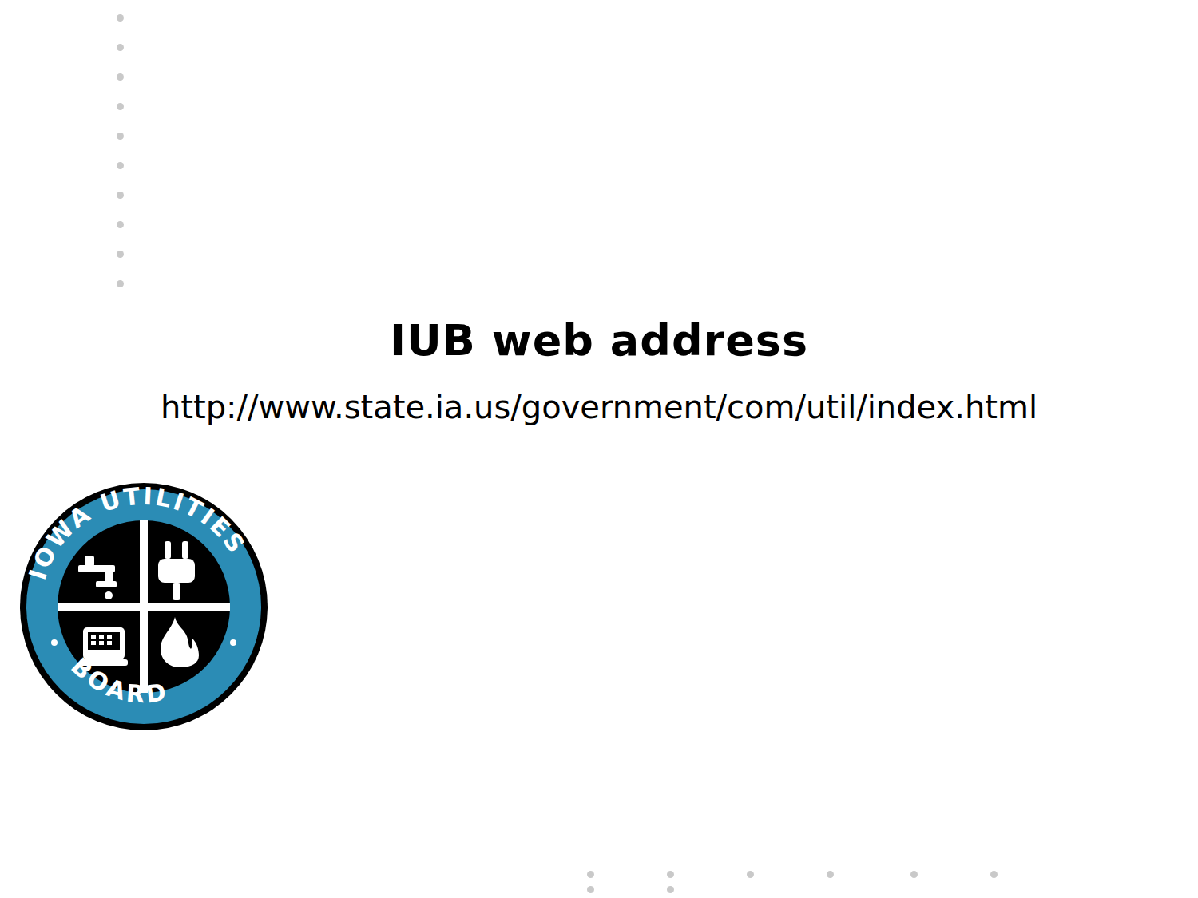IUB web address
http://www.state.ia.us/government/com/util/index.html
IOWA UTILITIES BOARD